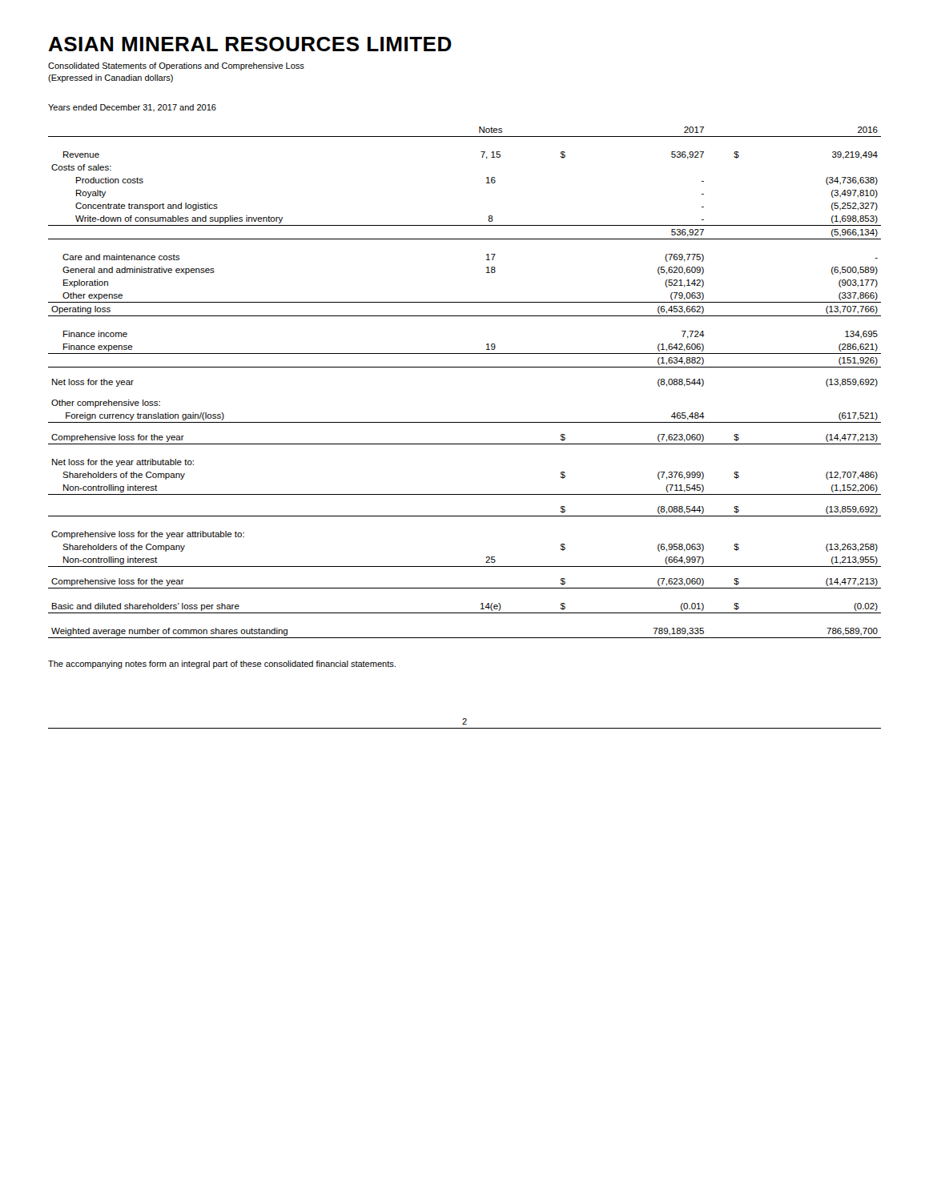ASIAN MINERAL RESOURCES LIMITED
Consolidated Statements of Operations and Comprehensive Loss
(Expressed in Canadian dollars)
Years ended December 31, 2017 and 2016
| | Notes | 2017 | 2016 |
| Revenue | 7, 15 | $ | 536,927 | $ | 39,219,494 |
| Costs of sales: | | | | | |
| Production costs | 16 | | - | | (34,736,638) |
| Royalty | | | - | | (3,497,810) |
| Concentrate transport and logistics | | | - | | (5,252,327) |
| Write-down of consumables and supplies inventory | 8 | | - | | (1,698,853) |
| | | | 536,927 | | (5,966,134) |
| Care and maintenance costs | 17 | | (769,775) | | - |
| General and administrative expenses | 18 | | (5,620,609) | | (6,500,589) |
| Exploration | | | (521,142) | | (903,177) |
| Other expense | | | (79,063) | | (337,866) |
| Operating loss | | | (6,453,662) | | (13,707,766) |
| Finance income | | | 7,724 | | 134,695 |
| Finance expense | 19 | | (1,642,606) | | (286,621) |
| | | | (1,634,882) | | (151,926) |
| Net loss for the year | | | (8,088,544) | | (13,859,692) |
| Other comprehensive loss: | | | | | |
| Foreign currency translation gain/(loss) | | | 465,484 | | (617,521) |
| Comprehensive loss for the year | | $ | (7,623,060) | $ | (14,477,213) |
| Net loss for the year attributable to: | | | | | |
| Shareholders of the Company | | $ | (7,376,999) | $ | (12,707,486) |
| Non-controlling interest | | | (711,545) | | (1,152,206) |
| | | $ | (8,088,544) | $ | (13,859,692) |
| Comprehensive loss for the year attributable to: | | | | | |
| Shareholders of the Company | | $ | (6,958,063) | $ | (13,263,258) |
| Non-controlling interest | 25 | | (664,997) | | (1,213,955) |
| Comprehensive loss for the year | | $ | (7,623,060) | $ | (14,477,213) |
| Basic and diluted shareholders’ loss per share | 14(e) | $ | (0.01) | $ | (0.02) |
| Weighted average number of common shares outstanding | | | 789,189,335 | | 786,589,700 |
The accompanying notes form an integral part of these consolidated financial statements.
2